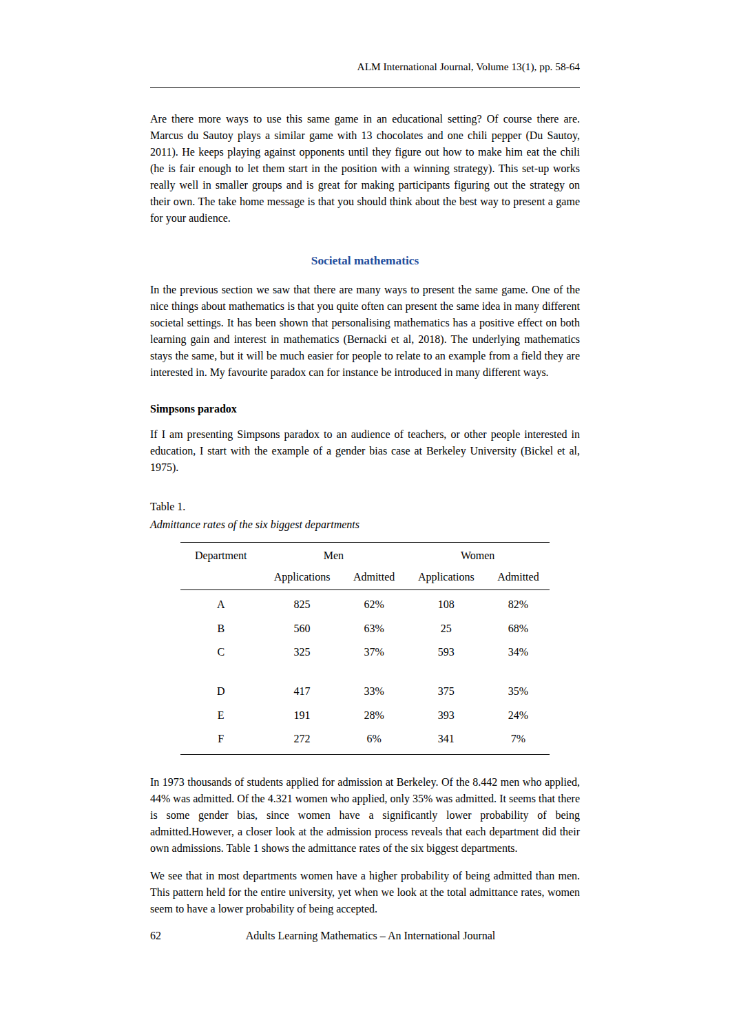ALM International Journal, Volume 13(1), pp. 58-64
Are there more ways to use this same game in an educational setting? Of course there are. Marcus du Sautoy plays a similar game with 13 chocolates and one chili pepper (Du Sautoy, 2011). He keeps playing against opponents until they figure out how to make him eat the chili (he is fair enough to let them start in the position with a winning strategy). This set-up works really well in smaller groups and is great for making participants figuring out the strategy on their own. The take home message is that you should think about the best way to present a game for your audience.
Societal mathematics
In the previous section we saw that there are many ways to present the same game. One of the nice things about mathematics is that you quite often can present the same idea in many different societal settings. It has been shown that personalising mathematics has a positive effect on both learning gain and interest in mathematics (Bernacki et al, 2018). The underlying mathematics stays the same, but it will be much easier for people to relate to an example from a field they are interested in. My favourite paradox can for instance be introduced in many different ways.
Simpsons paradox
If I am presenting Simpsons paradox to an audience of teachers, or other people interested in education, I start with the example of a gender bias case at Berkeley University (Bickel et al, 1975).
Table 1.
Admittance rates of the six biggest departments
| Department | Men | Women |
| --- | --- | --- |
| | Applications | Admitted | Applications | Admitted |
| A | 825 | 62% | 108 | 82% |
| B | 560 | 63% | 25 | 68% |
| C | 325 | 37% | 593 | 34% |
| D | 417 | 33% | 375 | 35% |
| E | 191 | 28% | 393 | 24% |
| F | 272 | 6% | 341 | 7% |
In 1973 thousands of students applied for admission at Berkeley. Of the 8.442 men who applied, 44% was admitted. Of the 4.321 women who applied, only 35% was admitted. It seems that there is some gender bias, since women have a significantly lower probability of being admitted.However, a closer look at the admission process reveals that each department did their own admissions. Table 1 shows the admittance rates of the six biggest departments.
We see that in most departments women have a higher probability of being admitted than men. This pattern held for the entire university, yet when we look at the total admittance rates, women seem to have a lower probability of being accepted.
62
Adults Learning Mathematics – An International Journal